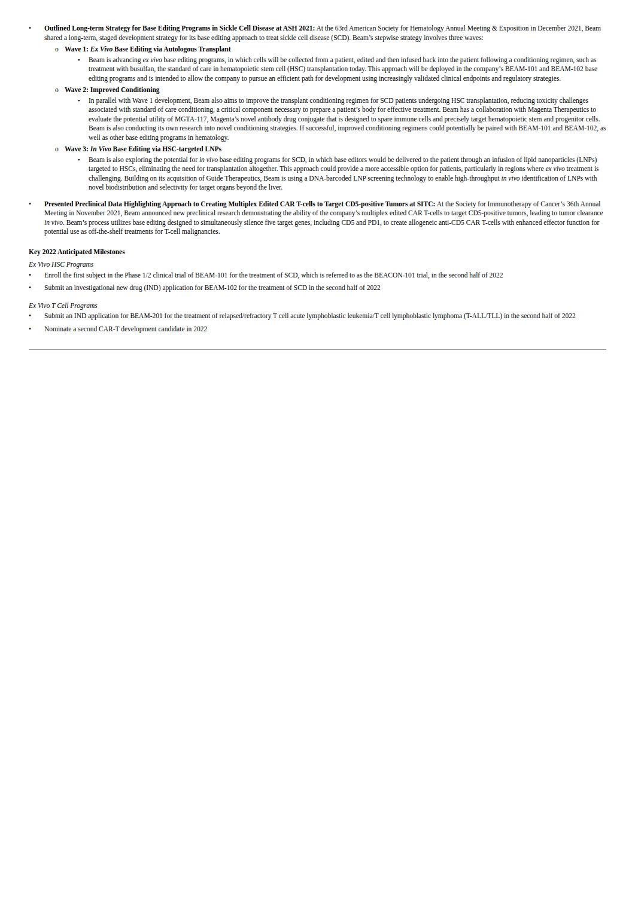•
Outlined Long-term Strategy for Base Editing Programs in Sickle Cell Disease at ASH 2021: At the 63rd American Society for Hematology Annual Meeting & Exposition in December 2021, Beam shared a long-term, staged development strategy for its base editing approach to treat sickle cell disease (SCD). Beam’s stepwise strategy involves three waves:
o
Wave 1: Ex Vivo Base Editing via Autologous Transplant
▪
Beam is advancing ex vivo base editing programs, in which cells will be collected from a patient, edited and then infused back into the patient following a conditioning regimen, such as treatment with busulfan, the standard of care in hematopoietic stem cell (HSC) transplantation today. This approach will be deployed in the company’s BEAM-101 and BEAM-102 base editing programs and is intended to allow the company to pursue an efficient path for development using increasingly validated clinical endpoints and regulatory strategies.
o
Wave 2: Improved Conditioning
▪
In parallel with Wave 1 development, Beam also aims to improve the transplant conditioning regimen for SCD patients undergoing HSC transplantation, reducing toxicity challenges associated with standard of care conditioning, a critical component necessary to prepare a patient’s body for effective treatment. Beam has a collaboration with Magenta Therapeutics to evaluate the potential utility of MGTA-117, Magenta’s novel antibody drug conjugate that is designed to spare immune cells and precisely target hematopoietic stem and progenitor cells. Beam is also conducting its own research into novel conditioning strategies. If successful, improved conditioning regimens could potentially be paired with BEAM-101 and BEAM-102, as well as other base editing programs in hematology.
o
Wave 3: In Vivo Base Editing via HSC-targeted LNPs
▪
Beam is also exploring the potential for in vivo base editing programs for SCD, in which base editors would be delivered to the patient through an infusion of lipid nanoparticles (LNPs) targeted to HSCs, eliminating the need for transplantation altogether. This approach could provide a more accessible option for patients, particularly in regions where ex vivo treatment is challenging. Building on its acquisition of Guide Therapeutics, Beam is using a DNA-barcoded LNP screening technology to enable high-throughput in vivo identification of LNPs with novel biodistribution and selectivity for target organs beyond the liver.
•
Presented Preclinical Data Highlighting Approach to Creating Multiplex Edited CAR T-cells to Target CD5-positive Tumors at SITC: At the Society for Immunotherapy of Cancer’s 36th Annual Meeting in November 2021, Beam announced new preclinical research demonstrating the ability of the company’s multiplex edited CAR T-cells to target CD5-positive tumors, leading to tumor clearance in vivo. Beam’s process utilizes base editing designed to simultaneously silence five target genes, including CD5 and PD1, to create allogeneic anti-CD5 CAR T-cells with enhanced effector function for potential use as off-the-shelf treatments for T-cell malignancies.
Key 2022 Anticipated Milestones
Ex Vivo HSC Programs
•
Enroll the first subject in the Phase 1/2 clinical trial of BEAM-101 for the treatment of SCD, which is referred to as the BEACON-101 trial, in the second half of 2022
•
Submit an investigational new drug (IND) application for BEAM-102 for the treatment of SCD in the second half of 2022
Ex Vivo T Cell Programs
•
Submit an IND application for BEAM-201 for the treatment of relapsed/refractory T cell acute lymphoblastic leukemia/T cell lymphoblastic lymphoma (T-ALL/TLL) in the second half of 2022
•
Nominate a second CAR-T development candidate in 2022